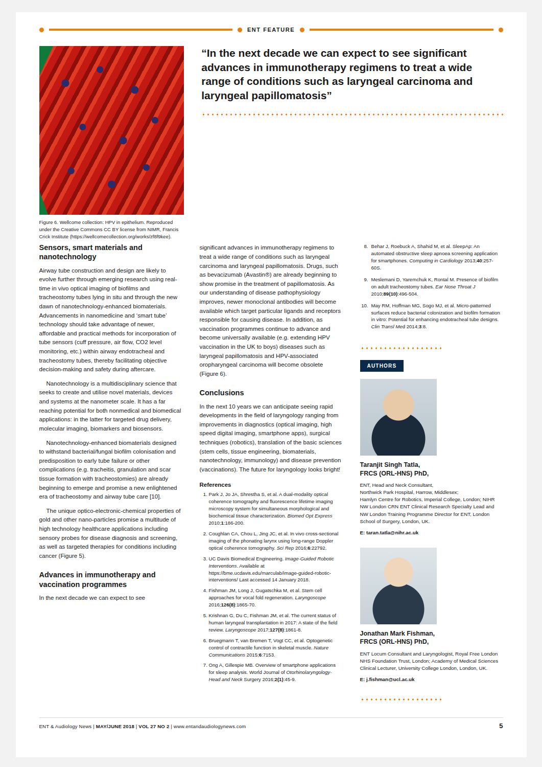ENT Feature
Figure 6. Wellcome collection: HPV in epithelium. Reproduced under the Creative Commons CC BY license from NIMR, Francis Crick Institute (https://wellcomecollection.org/works/zf8f9kee).
“In the next decade we can expect to see significant advances in immunotherapy regimens to treat a wide range of conditions such as laryngeal carcinoma and laryngeal papillomatosis”
Sensors, smart materials and nanotechnology
Airway tube construction and design are likely to evolve further through emerging research using real-time in vivo optical imaging of biofilms and tracheostomy tubes lying in situ and through the new dawn of nanotechnology-enhanced biomaterials. Advancements in nanomedicine and ‘smart tube’ technology should take advantage of newer, affordable and practical methods for incorporation of tube sensors (cuff pressure, air flow, CO2 level monitoring, etc.) within airway endotracheal and tracheostomy tubes, thereby facilitating objective decision-making and safety during aftercare.
Nanotechnology is a multidisciplinary science that seeks to create and utilise novel materials, devices and systems at the nanometer scale. It has a far reaching potential for both nonmedical and biomedical applications: in the latter for targeted drug delivery, molecular imaging, biomarkers and biosensors.
Nanotechnology-enhanced biomaterials designed to withstand bacterial/fungal biofilm colonisation and predisposition to early tube failure or other complications (e.g. tracheitis, granulation and scar tissue formation with tracheostomies) are already beginning to emerge and promise a new enlightened era of tracheostomy and airway tube care [10].
The unique optico-electronic-chemical properties of gold and other nano-particles promise a multitude of high technology healthcare applications including sensory probes for disease diagnosis and screening, as well as targeted therapies for conditions including cancer (Figure 5).
Advances in immunotherapy and vaccination programmes
In the next decade we can expect to see
significant advances in immunotherapy regimens to treat a wide range of conditions such as laryngeal carcinoma and laryngeal papillomatosis. Drugs, such as bevacizumab (Avastin®) are already beginning to show promise in the treatment of papillomatosis. As our understanding of disease pathophysiology improves, newer monoclonal antibodies will become available which target particular ligands and receptors responsible for causing disease. In addition, as vaccination programmes continue to advance and become universally available (e.g. extending HPV vaccination in the UK to boys) diseases such as laryngeal papillomatosis and HPV-associated oropharyngeal carcinoma will become obsolete (Figure 6).
Conclusions
In the next 10 years we can anticipate seeing rapid developments in the field of laryngology ranging from improvements in diagnostics (optical imaging, high speed digital imaging, smartphone apps), surgical techniques (robotics), translation of the basic sciences (stem cells, tissue engineering, biomaterials, nanotechnology, immunology) and disease prevention (vaccinations). The future for laryngology looks bright!
References
Park J, Jo JA, Shrestha S, et al. A dual-modality optical coherence tomography and fluorescence lifetime imaging microscopy system for simultaneous morphological and biochemical tissue characterization. Biomed Opt Express 2010;1:186-200.
Coughlan CA, Chou L, Jing JC, et al. In vivo cross-sectional imaging of the phonating larynx using long-range Doppler optical coherence tomography. Sci Rep 2016;6:22792.
UC Davis Biomedical Engineering. Image-Guided Robotic Interventions. Available at https://bme.ucdavis.edu/marculab/image-guided-robotic-interventions/ Last accessed 14 January 2018.
Fishman JM, Long J, Gugatschka M, et al. Stem cell approaches for vocal fold regeneration. Laryngoscope 2016;126(8):1865-70.
Krishnan G, Du C, Fishman JM, et al. The current status of human laryngeal transplantation in 2017: A state of the field review. Laryngoscope 2017;127(8):1861-8.
Bruegmann T, van Bremen T, Vogt CC, et al. Optogenetic control of contractile function in skeletal muscle. Nature Communications 2015;6:7153.
Ong A, Gillespie MB. Overview of smartphone applications for sleep analysis. World Journal of Otorhinolaryngology-Head and Neck Surgery 2016;2(1):45-9.
8. Behar J, Roebuck A, Shahid M, et al. SleepAp: An automated obstructive sleep apnoea screening application for smartphones. Computing in Cardiology 2013;40:257-60S.
9. Meslemani D, Yaremchuk K, Rontal M. Presence of biofilm on adult tracheostomy tubes. Ear Nose Throat J 2010;89(10):496-504.
10. May RM, Hoffman MG, Sogo MJ, et al. Micro-patterned surfaces reduce bacterial colonization and biofilm formation in vitro: Potential for enhancing endotracheal tube designs. Clin Transl Med 2014;3:8.
AUTHORS
Taranjit Singh Tatla,
FRCS (ORL-HNS) PhD,
ENT, Head and Neck Consultant,
Northwick Park Hospital, Harrow, Middlesex;
Hamlyn Centre for Robotics, Imperial College, London; NIHR NW London CRN ENT Clinical Research Specialty Lead and NW London Training Programme Director for ENT, London School of Surgery, London, UK.
E: taran.tatla@nihr.ac.uk
Jonathan Mark Fishman,
FRCS (ORL-HNS) PhD,
ENT Locum Consultant and Laryngologist, Royal Free London NHS Foundation Trust, London; Academy of Medical Sciences Clinical Lecturer, University College London, London, UK.
E: j.fishman@ucl.ac.uk
ENT & Audiology News | MAY/JUNE 2018 | VOL 27 NO 2 | www.entandaudiologynews.com
5